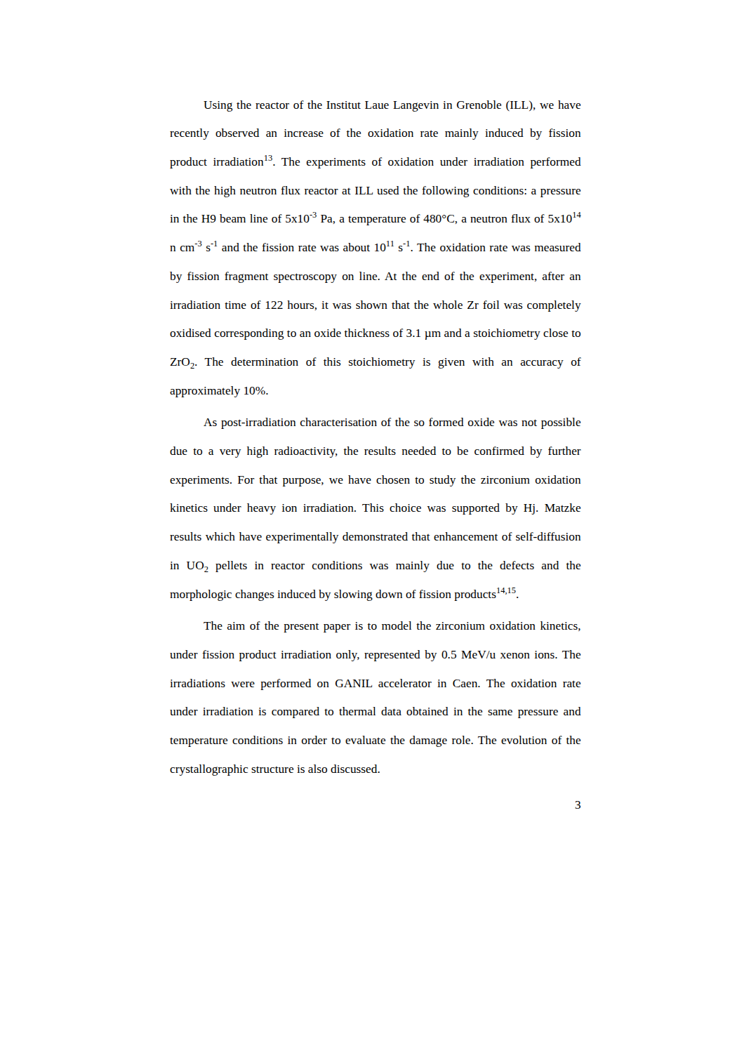Using the reactor of the Institut Laue Langevin in Grenoble (ILL), we have recently observed an increase of the oxidation rate mainly induced by fission product irradiation13. The experiments of oxidation under irradiation performed with the high neutron flux reactor at ILL used the following conditions: a pressure in the H9 beam line of 5x10-3 Pa, a temperature of 480°C, a neutron flux of 5x1014 n cm-3 s-1 and the fission rate was about 1011 s-1. The oxidation rate was measured by fission fragment spectroscopy on line. At the end of the experiment, after an irradiation time of 122 hours, it was shown that the whole Zr foil was completely oxidised corresponding to an oxide thickness of 3.1 µm and a stoichiometry close to ZrO2. The determination of this stoichiometry is given with an accuracy of approximately 10%.
As post-irradiation characterisation of the so formed oxide was not possible due to a very high radioactivity, the results needed to be confirmed by further experiments. For that purpose, we have chosen to study the zirconium oxidation kinetics under heavy ion irradiation. This choice was supported by Hj. Matzke results which have experimentally demonstrated that enhancement of self-diffusion in UO2 pellets in reactor conditions was mainly due to the defects and the morphologic changes induced by slowing down of fission products14,15.
The aim of the present paper is to model the zirconium oxidation kinetics, under fission product irradiation only, represented by 0.5 MeV/u xenon ions. The irradiations were performed on GANIL accelerator in Caen. The oxidation rate under irradiation is compared to thermal data obtained in the same pressure and temperature conditions in order to evaluate the damage role. The evolution of the crystallographic structure is also discussed.
3